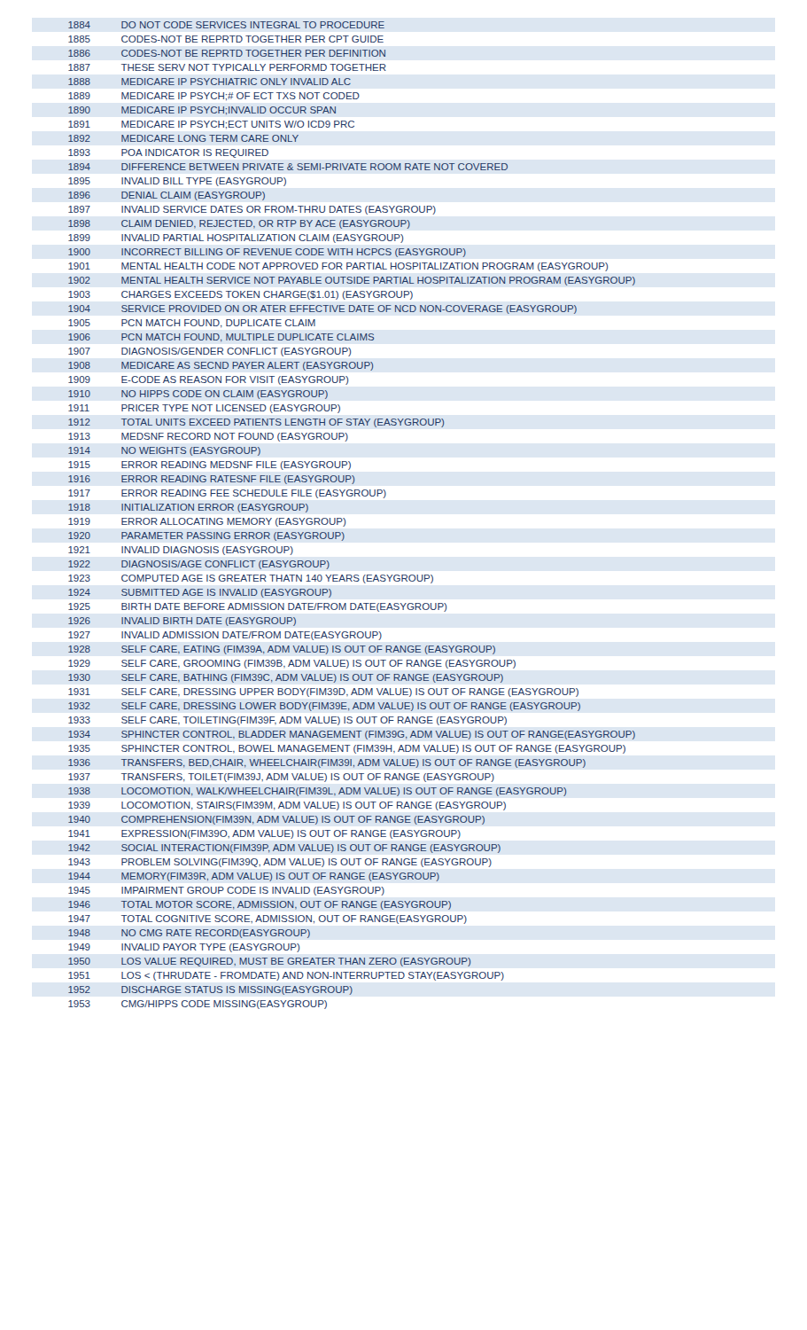| 1884 | DO NOT CODE SERVICES INTEGRAL TO PROCEDURE |
| 1885 | CODES-NOT BE REPRTD TOGETHER PER CPT GUIDE |
| 1886 | CODES-NOT BE REPRTD TOGETHER PER DEFINITION |
| 1887 | THESE SERV NOT TYPICALLY PERFORMD TOGETHER |
| 1888 | MEDICARE IP PSYCHIATRIC ONLY INVALID ALC |
| 1889 | MEDICARE IP PSYCH;# OF ECT TXS NOT CODED |
| 1890 | MEDICARE IP PSYCH;INVALID OCCUR SPAN |
| 1891 | MEDICARE IP PSYCH;ECT UNITS W/O ICD9 PRC |
| 1892 | MEDICARE LONG TERM CARE ONLY |
| 1893 | POA INDICATOR IS REQUIRED |
| 1894 | DIFFERENCE BETWEEN PRIVATE & SEMI-PRIVATE ROOM RATE NOT COVERED |
| 1895 | INVALID BILL TYPE (EASYGROUP) |
| 1896 | DENIAL CLAIM (EASYGROUP) |
| 1897 | INVALID SERVICE DATES OR FROM-THRU DATES (EASYGROUP) |
| 1898 | CLAIM DENIED, REJECTED, OR RTP BY ACE (EASYGROUP) |
| 1899 | INVALID PARTIAL HOSPITALIZATION CLAIM (EASYGROUP) |
| 1900 | INCORRECT BILLING OF REVENUE CODE WITH HCPCS (EASYGROUP) |
| 1901 | MENTAL HEALTH CODE NOT APPROVED FOR PARTIAL HOSPITALIZATION PROGRAM (EASYGROUP) |
| 1902 | MENTAL HEALTH SERVICE NOT PAYABLE OUTSIDE PARTIAL HOSPITALIZATION PROGRAM (EASYGROUP) |
| 1903 | CHARGES EXCEEDS TOKEN CHARGE($1.01) (EASYGROUP) |
| 1904 | SERVICE PROVIDED ON OR ATER EFFECTIVE DATE OF NCD NON-COVERAGE (EASYGROUP) |
| 1905 | PCN MATCH FOUND, DUPLICATE CLAIM |
| 1906 | PCN MATCH FOUND, MULTIPLE DUPLICATE CLAIMS |
| 1907 | DIAGNOSIS/GENDER CONFLICT (EASYGROUP) |
| 1908 | MEDICARE AS SECND PAYER ALERT (EASYGROUP) |
| 1909 | E-CODE AS REASON FOR VISIT (EASYGROUP) |
| 1910 | NO HIPPS CODE ON CLAIM (EASYGROUP) |
| 1911 | PRICER TYPE NOT LICENSED (EASYGROUP) |
| 1912 | TOTAL UNITS EXCEED PATIENTS LENGTH OF STAY (EASYGROUP) |
| 1913 | MEDSNF RECORD NOT FOUND (EASYGROUP) |
| 1914 | NO WEIGHTS (EASYGROUP) |
| 1915 | ERROR READING MEDSNF FILE (EASYGROUP) |
| 1916 | ERROR READING RATESNF FILE (EASYGROUP) |
| 1917 | ERROR READING FEE SCHEDULE FILE (EASYGROUP) |
| 1918 | INITIALIZATION ERROR (EASYGROUP) |
| 1919 | ERROR ALLOCATING MEMORY (EASYGROUP) |
| 1920 | PARAMETER PASSING ERROR (EASYGROUP) |
| 1921 | INVALID DIAGNOSIS (EASYGROUP) |
| 1922 | DIAGNOSIS/AGE CONFLICT (EASYGROUP) |
| 1923 | COMPUTED AGE IS GREATER THATN 140 YEARS (EASYGROUP) |
| 1924 | SUBMITTED AGE IS INVALID (EASYGROUP) |
| 1925 | BIRTH DATE BEFORE ADMISSION DATE/FROM DATE(EASYGROUP) |
| 1926 | INVALID BIRTH DATE (EASYGROUP) |
| 1927 | INVALID ADMISSION DATE/FROM DATE(EASYGROUP) |
| 1928 | SELF CARE, EATING (FIM39A, ADM VALUE) IS OUT OF RANGE (EASYGROUP) |
| 1929 | SELF CARE, GROOMING (FIM39B, ADM VALUE) IS OUT OF RANGE (EASYGROUP) |
| 1930 | SELF CARE, BATHING (FIM39C, ADM VALUE) IS OUT OF RANGE (EASYGROUP) |
| 1931 | SELF CARE, DRESSING UPPER BODY(FIM39D, ADM VALUE) IS OUT OF RANGE (EASYGROUP) |
| 1932 | SELF CARE, DRESSING LOWER BODY(FIM39E, ADM VALUE) IS OUT OF RANGE (EASYGROUP) |
| 1933 | SELF CARE, TOILETING(FIM39F, ADM VALUE) IS OUT OF RANGE (EASYGROUP) |
| 1934 | SPHINCTER CONTROL, BLADDER MANAGEMENT (FIM39G, ADM VALUE) IS OUT OF RANGE(EASYGROUP) |
| 1935 | SPHINCTER CONTROL, BOWEL MANAGEMENT (FIM39H, ADM VALUE) IS OUT OF RANGE (EASYGROUP) |
| 1936 | TRANSFERS, BED,CHAIR, WHEELCHAIR(FIM39I, ADM VALUE) IS OUT OF RANGE (EASYGROUP) |
| 1937 | TRANSFERS, TOILET(FIM39J, ADM VALUE) IS OUT OF RANGE (EASYGROUP) |
| 1938 | LOCOMOTION, WALK/WHEELCHAIR(FIM39L, ADM VALUE) IS OUT OF RANGE (EASYGROUP) |
| 1939 | LOCOMOTION, STAIRS(FIM39M, ADM VALUE) IS OUT OF RANGE (EASYGROUP) |
| 1940 | COMPREHENSION(FIM39N, ADM VALUE) IS OUT OF RANGE (EASYGROUP) |
| 1941 | EXPRESSION(FIM39O, ADM VALUE) IS OUT OF RANGE (EASYGROUP) |
| 1942 | SOCIAL INTERACTION(FIM39P, ADM VALUE) IS OUT OF RANGE (EASYGROUP) |
| 1943 | PROBLEM SOLVING(FIM39Q, ADM VALUE) IS OUT OF RANGE (EASYGROUP) |
| 1944 | MEMORY(FIM39R, ADM VALUE) IS OUT OF RANGE (EASYGROUP) |
| 1945 | IMPAIRMENT GROUP CODE IS INVALID (EASYGROUP) |
| 1946 | TOTAL MOTOR SCORE, ADMISSION, OUT OF RANGE (EASYGROUP) |
| 1947 | TOTAL COGNITIVE SCORE, ADMISSION, OUT OF RANGE(EASYGROUP) |
| 1948 | NO CMG RATE RECORD(EASYGROUP) |
| 1949 | INVALID PAYOR TYPE (EASYGROUP) |
| 1950 | LOS VALUE REQUIRED, MUST BE GREATER THAN ZERO (EASYGROUP) |
| 1951 | LOS < (THRUDATE - FROMDATE) AND NON-INTERRUPTED STAY(EASYGROUP) |
| 1952 | DISCHARGE STATUS IS MISSING(EASYGROUP) |
| 1953 | CMG/HIPPS CODE MISSING(EASYGROUP) |